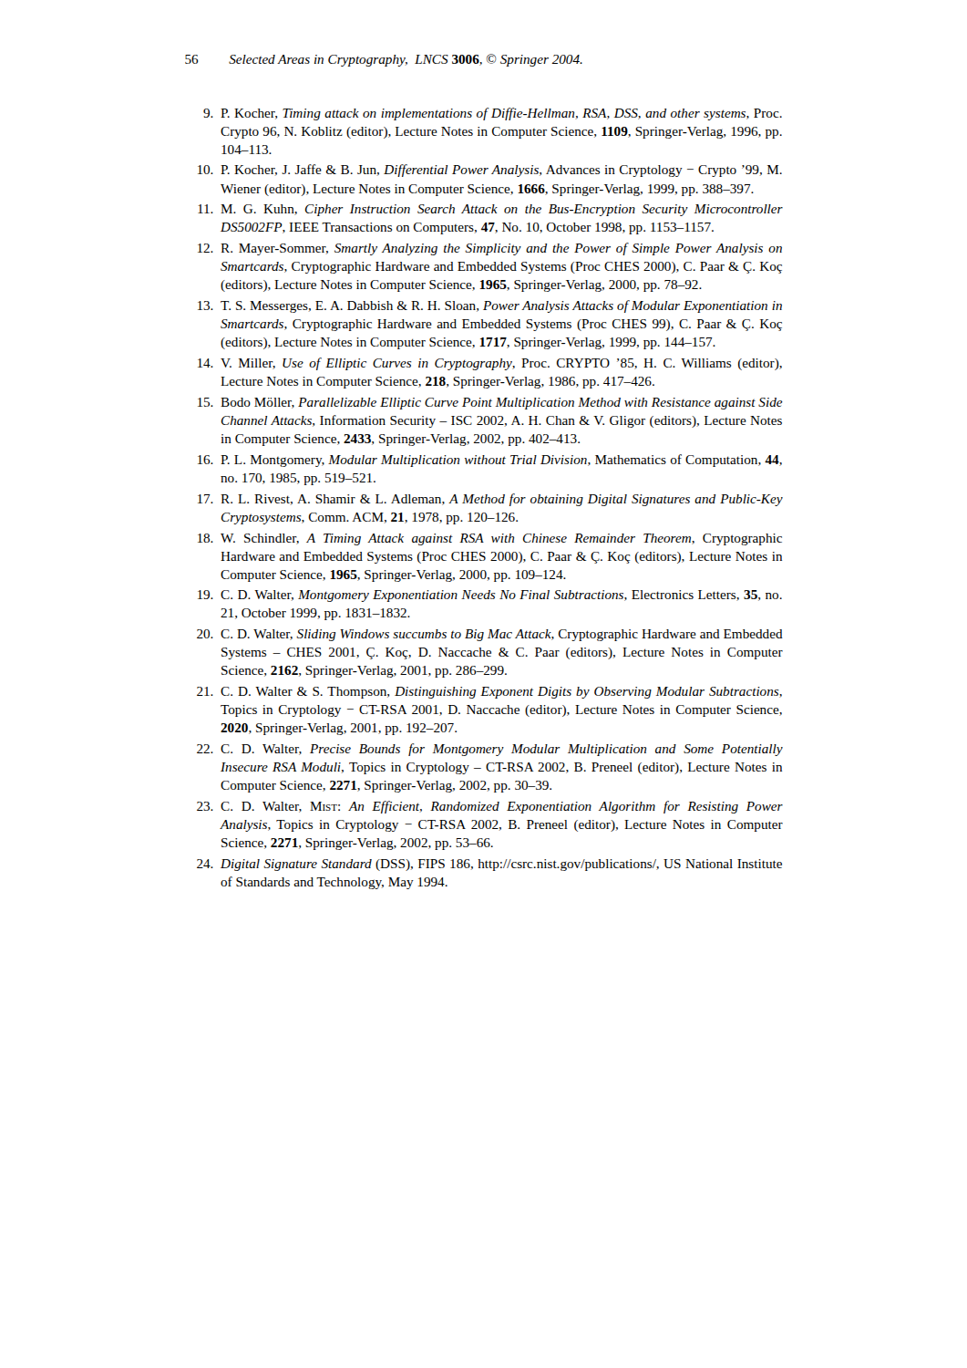56 Selected Areas in Cryptography, LNCS 3006, © Springer 2004.
9. P. Kocher, Timing attack on implementations of Diffie-Hellman, RSA, DSS, and other systems, Proc. Crypto 96, N. Koblitz (editor), Lecture Notes in Computer Science, 1109, Springer-Verlag, 1996, pp. 104–113.
10. P. Kocher, J. Jaffe & B. Jun, Differential Power Analysis, Advances in Cryptology − Crypto ’99, M. Wiener (editor), Lecture Notes in Computer Science, 1666, Springer-Verlag, 1999, pp. 388–397.
11. M. G. Kuhn, Cipher Instruction Search Attack on the Bus-Encryption Security Microcontroller DS5002FP, IEEE Transactions on Computers, 47, No. 10, October 1998, pp. 1153–1157.
12. R. Mayer-Sommer, Smartly Analyzing the Simplicity and the Power of Simple Power Analysis on Smartcards, Cryptographic Hardware and Embedded Systems (Proc CHES 2000), C. Paar & Ç. Koç (editors), Lecture Notes in Computer Science, 1965, Springer-Verlag, 2000, pp. 78–92.
13. T. S. Messerges, E. A. Dabbish & R. H. Sloan, Power Analysis Attacks of Modular Exponentiation in Smartcards, Cryptographic Hardware and Embedded Systems (Proc CHES 99), C. Paar & Ç. Koç (editors), Lecture Notes in Computer Science, 1717, Springer-Verlag, 1999, pp. 144–157.
14. V. Miller, Use of Elliptic Curves in Cryptography, Proc. CRYPTO ’85, H. C. Williams (editor), Lecture Notes in Computer Science, 218, Springer-Verlag, 1986, pp. 417–426.
15. Bodo Möller, Parallelizable Elliptic Curve Point Multiplication Method with Resistance against Side Channel Attacks, Information Security – ISC 2002, A. H. Chan & V. Gligor (editors), Lecture Notes in Computer Science, 2433, Springer-Verlag, 2002, pp. 402–413.
16. P. L. Montgomery, Modular Multiplication without Trial Division, Mathematics of Computation, 44, no. 170, 1985, pp. 519–521.
17. R. L. Rivest, A. Shamir & L. Adleman, A Method for obtaining Digital Signatures and Public-Key Cryptosystems, Comm. ACM, 21, 1978, pp. 120–126.
18. W. Schindler, A Timing Attack against RSA with Chinese Remainder Theorem, Cryptographic Hardware and Embedded Systems (Proc CHES 2000), C. Paar & Ç. Koç (editors), Lecture Notes in Computer Science, 1965, Springer-Verlag, 2000, pp. 109–124.
19. C. D. Walter, Montgomery Exponentiation Needs No Final Subtractions, Electronics Letters, 35, no. 21, October 1999, pp. 1831–1832.
20. C. D. Walter, Sliding Windows succumbs to Big Mac Attack, Cryptographic Hardware and Embedded Systems – CHES 2001, Ç. Koç, D. Naccache & C. Paar (editors), Lecture Notes in Computer Science, 2162, Springer-Verlag, 2001, pp. 286–299.
21. C. D. Walter & S. Thompson, Distinguishing Exponent Digits by Observing Modular Subtractions, Topics in Cryptology − CT-RSA 2001, D. Naccache (editor), Lecture Notes in Computer Science, 2020, Springer-Verlag, 2001, pp. 192–207.
22. C. D. Walter, Precise Bounds for Montgomery Modular Multiplication and Some Potentially Insecure RSA Moduli, Topics in Cryptology – CT-RSA 2002, B. Preneel (editor), Lecture Notes in Computer Science, 2271, Springer-Verlag, 2002, pp. 30–39.
23. C. D. Walter, Mist: An Efficient, Randomized Exponentiation Algorithm for Resisting Power Analysis, Topics in Cryptology − CT-RSA 2002, B. Preneel (editor), Lecture Notes in Computer Science, 2271, Springer-Verlag, 2002, pp. 53–66.
24. Digital Signature Standard (DSS), FIPS 186, http://csrc.nist.gov/publications/, US National Institute of Standards and Technology, May 1994.